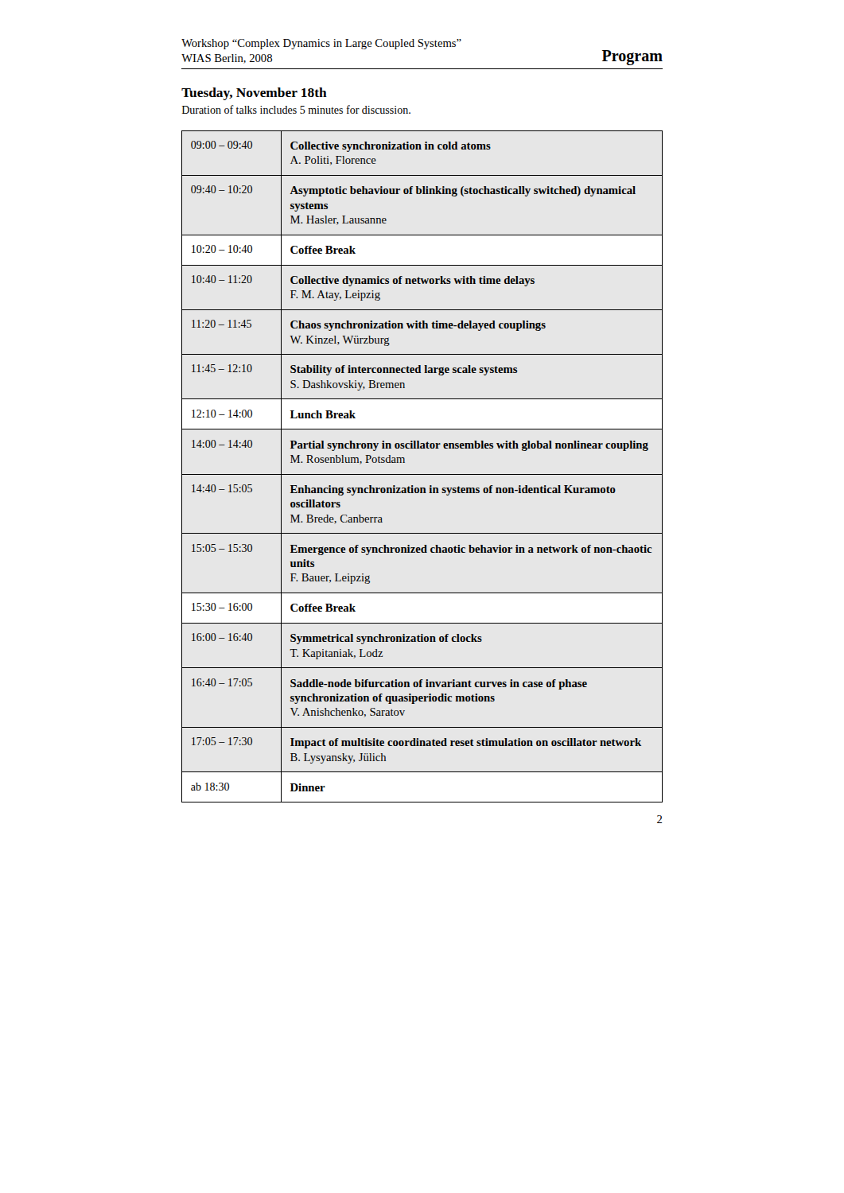Workshop “Complex Dynamics in Large Coupled Systems”
WIAS Berlin, 2008
Program
Tuesday, November 18th
Duration of talks includes 5 minutes for discussion.
| 09:00 – 09:40 | Collective synchronization in cold atoms A. Politi, Florence |
| 09:40 – 10:20 | Asymptotic behaviour of blinking (stochastically switched) dynamical systems M. Hasler, Lausanne |
| 10:20 – 10:40 | Coffee Break |
| 10:40 – 11:20 | Collective dynamics of networks with time delays F. M. Atay, Leipzig |
| 11:20 – 11:45 | Chaos synchronization with time-delayed couplings W. Kinzel, Würzburg |
| 11:45 – 12:10 | Stability of interconnected large scale systems S. Dashkovskiy, Bremen |
| 12:10 – 14:00 | Lunch Break |
| 14:00 – 14:40 | Partial synchrony in oscillator ensembles with global nonlinear coupling M. Rosenblum, Potsdam |
| 14:40 – 15:05 | Enhancing synchronization in systems of non-identical Kuramoto oscillators M. Brede, Canberra |
| 15:05 – 15:30 | Emergence of synchronized chaotic behavior in a network of non-chaotic units F. Bauer, Leipzig |
| 15:30 – 16:00 | Coffee Break |
| 16:00 – 16:40 | Symmetrical synchronization of clocks T. Kapitaniak, Lodz |
| 16:40 – 17:05 | Saddle-node bifurcation of invariant curves in case of phase synchronization of quasiperiodic motions V. Anishchenko, Saratov |
| 17:05 – 17:30 | Impact of multisite coordinated reset stimulation on oscillator network B. Lysyansky, Jülich |
| ab 18:30 | Dinner |
2